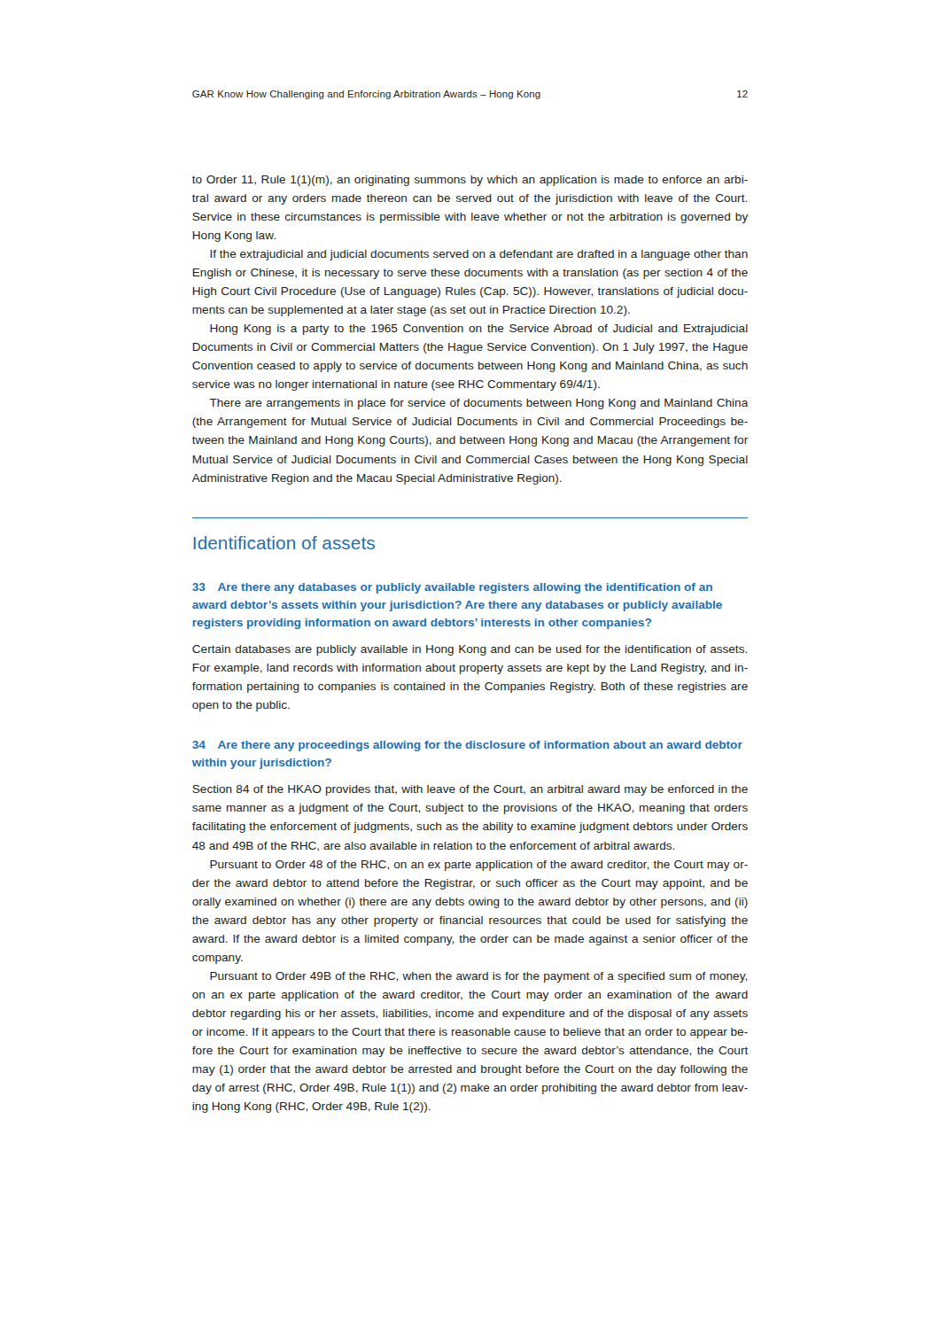GAR Know How Challenging and Enforcing Arbitration Awards – Hong Kong 12
to Order 11, Rule 1(1)(m), an originating summons by which an application is made to enforce an arbitral award or any orders made thereon can be served out of the jurisdiction with leave of the Court. Service in these circumstances is permissible with leave whether or not the arbitration is governed by Hong Kong law.
If the extrajudicial and judicial documents served on a defendant are drafted in a language other than English or Chinese, it is necessary to serve these documents with a translation (as per section 4 of the High Court Civil Procedure (Use of Language) Rules (Cap. 5C)). However, translations of judicial documents can be supplemented at a later stage (as set out in Practice Direction 10.2).
Hong Kong is a party to the 1965 Convention on the Service Abroad of Judicial and Extrajudicial Documents in Civil or Commercial Matters (the Hague Service Convention). On 1 July 1997, the Hague Convention ceased to apply to service of documents between Hong Kong and Mainland China, as such service was no longer international in nature (see RHC Commentary 69/4/1).
There are arrangements in place for service of documents between Hong Kong and Mainland China (the Arrangement for Mutual Service of Judicial Documents in Civil and Commercial Proceedings between the Mainland and Hong Kong Courts), and between Hong Kong and Macau (the Arrangement for Mutual Service of Judicial Documents in Civil and Commercial Cases between the Hong Kong Special Administrative Region and the Macau Special Administrative Region).
Identification of assets
33 Are there any databases or publicly available registers allowing the identification of an award debtor’s assets within your jurisdiction? Are there any databases or publicly available registers providing information on award debtors’ interests in other companies?
Certain databases are publicly available in Hong Kong and can be used for the identification of assets. For example, land records with information about property assets are kept by the Land Registry, and information pertaining to companies is contained in the Companies Registry. Both of these registries are open to the public.
34 Are there any proceedings allowing for the disclosure of information about an award debtor within your jurisdiction?
Section 84 of the HKAO provides that, with leave of the Court, an arbitral award may be enforced in the same manner as a judgment of the Court, subject to the provisions of the HKAO, meaning that orders facilitating the enforcement of judgments, such as the ability to examine judgment debtors under Orders 48 and 49B of the RHC, are also available in relation to the enforcement of arbitral awards.
Pursuant to Order 48 of the RHC, on an ex parte application of the award creditor, the Court may order the award debtor to attend before the Registrar, or such officer as the Court may appoint, and be orally examined on whether (i) there are any debts owing to the award debtor by other persons, and (ii) the award debtor has any other property or financial resources that could be used for satisfying the award. If the award debtor is a limited company, the order can be made against a senior officer of the company.
Pursuant to Order 49B of the RHC, when the award is for the payment of a specified sum of money, on an ex parte application of the award creditor, the Court may order an examination of the award debtor regarding his or her assets, liabilities, income and expenditure and of the disposal of any assets or income. If it appears to the Court that there is reasonable cause to believe that an order to appear before the Court for examination may be ineffective to secure the award debtor’s attendance, the Court may (1) order that the award debtor be arrested and brought before the Court on the day following the day of arrest (RHC, Order 49B, Rule 1(1)) and (2) make an order prohibiting the award debtor from leaving Hong Kong (RHC, Order 49B, Rule 1(2)).